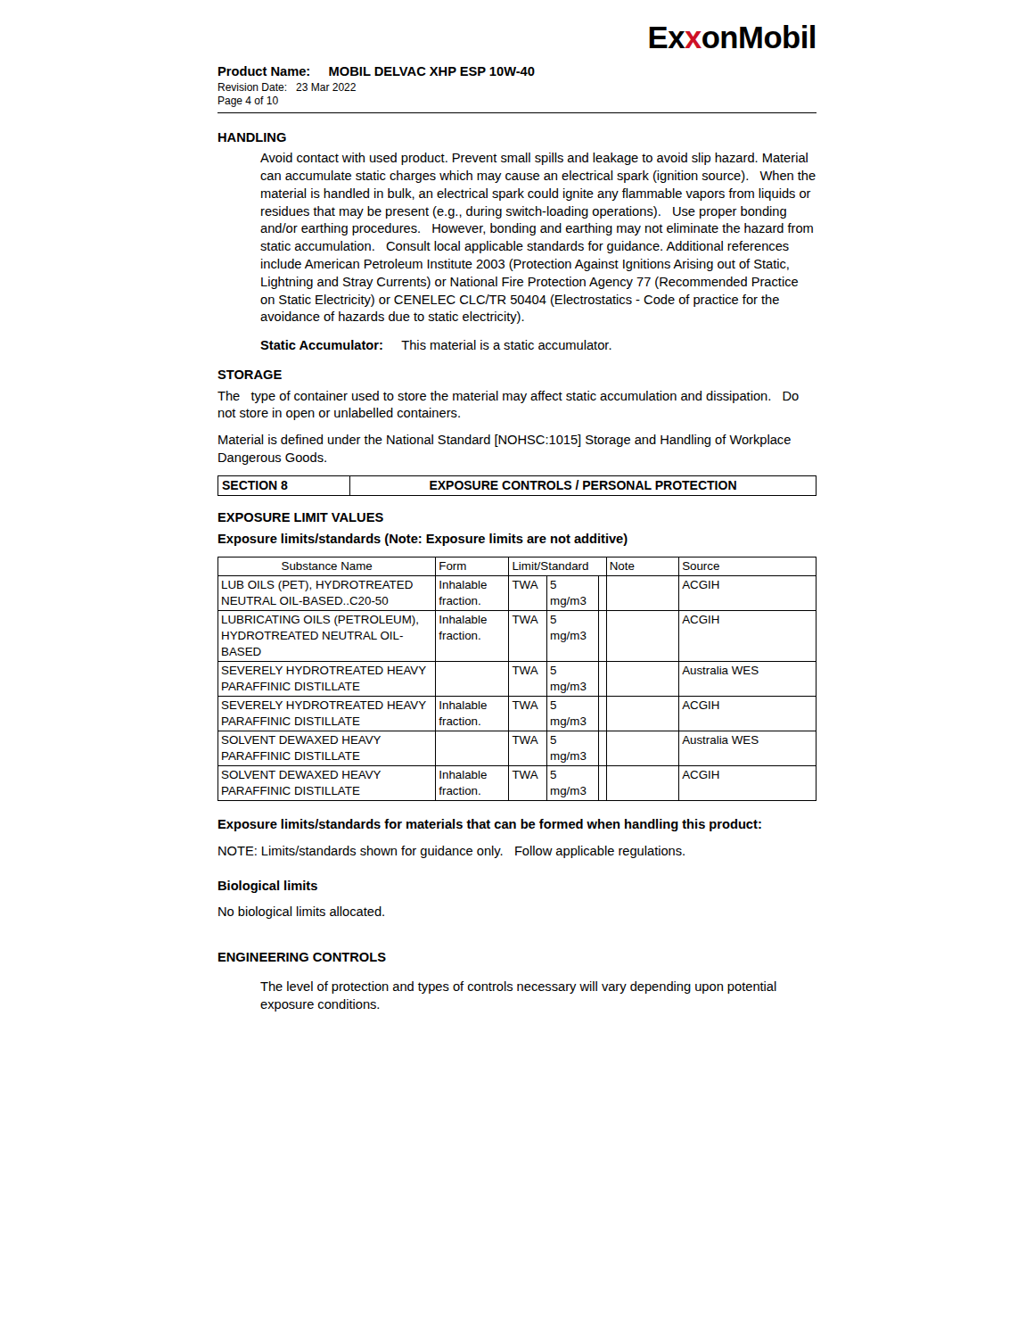ExxonMobil
Product Name: MOBIL DELVAC XHP ESP 10W-40
Revision Date: 23 Mar 2022
Page 4 of 10
HANDLING
Avoid contact with used product. Prevent small spills and leakage to avoid slip hazard. Material can accumulate static charges which may cause an electrical spark (ignition source). When the material is handled in bulk, an electrical spark could ignite any flammable vapors from liquids or residues that may be present (e.g., during switch-loading operations). Use proper bonding and/or earthing procedures. However, bonding and earthing may not eliminate the hazard from static accumulation. Consult local applicable standards for guidance. Additional references include American Petroleum Institute 2003 (Protection Against Ignitions Arising out of Static, Lightning and Stray Currents) or National Fire Protection Agency 77 (Recommended Practice on Static Electricity) or CENELEC CLC/TR 50404 (Electrostatics - Code of practice for the avoidance of hazards due to static electricity).
Static Accumulator: This material is a static accumulator.
STORAGE
The type of container used to store the material may affect static accumulation and dissipation. Do not store in open or unlabelled containers.
Material is defined under the National Standard [NOHSC:1015] Storage and Handling of Workplace Dangerous Goods.
| SECTION 8 | EXPOSURE CONTROLS / PERSONAL PROTECTION |
EXPOSURE LIMIT VALUES
Exposure limits/standards (Note: Exposure limits are not additive)
| Substance Name | Form | Limit/Standard | Note | Source |
| --- | --- | --- | --- | --- |
| LUB OILS (PET), HYDROTREATED NEUTRAL OIL-BASED..C20-50 | Inhalable fraction. | TWA | 5 mg/m3 | | | ACGIH |
| LUBRICATING OILS (PETROLEUM), HYDROTREATED NEUTRAL OIL-BASED | Inhalable fraction. | TWA | 5 mg/m3 | | | ACGIH |
| SEVERELY HYDROTREATED HEAVY PARAFFINIC DISTILLATE | | TWA | 5 mg/m3 | | | Australia WES |
| SEVERELY HYDROTREATED HEAVY PARAFFINIC DISTILLATE | Inhalable fraction. | TWA | 5 mg/m3 | | | ACGIH |
| SOLVENT DEWAXED HEAVY PARAFFINIC DISTILLATE | | TWA | 5 mg/m3 | | | Australia WES |
| SOLVENT DEWAXED HEAVY PARAFFINIC DISTILLATE | Inhalable fraction. | TWA | 5 mg/m3 | | | ACGIH |
Exposure limits/standards for materials that can be formed when handling this product:
NOTE: Limits/standards shown for guidance only. Follow applicable regulations.
Biological limits
No biological limits allocated.
ENGINEERING CONTROLS
The level of protection and types of controls necessary will vary depending upon potential exposure conditions.